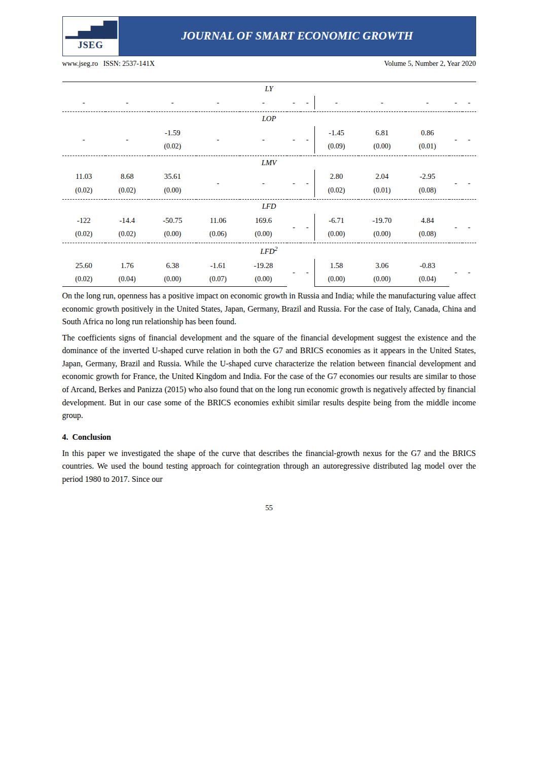▁▃▅▇
JSEG
JOURNAL OF SMART ECONOMIC GROWTH
www.jseg.ro ISSN: 2537-141X Volume 5, Number 2, Year 2020
| LY |
| - | - | - | - | - | - | - | - | - | - | - | - |
| LOP |
| - | - | -1.59 | - | - | - | - | -1.45 | 6.81 | 0.86 | - | - |
| (0.02) | (0.09) | (0.00) | (0.01) |
| LMV |
| 11.03 | 8.68 | 35.61 | - | - | - | - | 2.80 | 2.04 | -2.95 | - | - |
| (0.02) | (0.02) | (0.00) | (0.02) | (0.01) | (0.08) |
| LFD |
| -122 | -14.4 | -50.75 | 11.06 | 169.6 | - | - | -6.71 | -19.70 | 4.84 | - | - |
| (0.02) | (0.02) | (0.00) | (0.06) | (0.00) | (0.00) | (0.00) | (0.08) |
| LFD 2 |
| 25.60 | 1.76 | 6.38 | -1.61 | -19.28 | - | - | 1.58 | 3.06 | -0.83 | - | - |
| (0.02) | (0.04) | (0.00) | (0.07) | (0.00) | (0.00) | (0.00) | (0.04) |
On the long run, openness has a positive impact on economic growth in Russia and India; while the manufacturing value affect economic growth positively in the United States, Japan, Germany, Brazil and Russia. For the case of Italy, Canada, China and South Africa no long run relationship has been found.
The coefficients signs of financial development and the square of the financial development suggest the existence and the dominance of the inverted U-shaped curve relation in both the G7 and BRICS economies as it appears in the United States, Japan, Germany, Brazil and Russia. While the U-shaped curve characterize the relation between financial development and economic growth for France, the United Kingdom and India. For the case of the G7 economies our results are similar to those of Arcand, Berkes and Panizza (2015) who also found that on the long run economic growth is negatively affected by financial development. But in our case some of the BRICS economies exhibit similar results despite being from the middle income group.
4. Conclusion
In this paper we investigated the shape of the curve that describes the financial-growth nexus for the G7 and the BRICS countries. We used the bound testing approach for cointegration through an autoregressive distributed lag model over the period 1980 to 2017. Since our
55